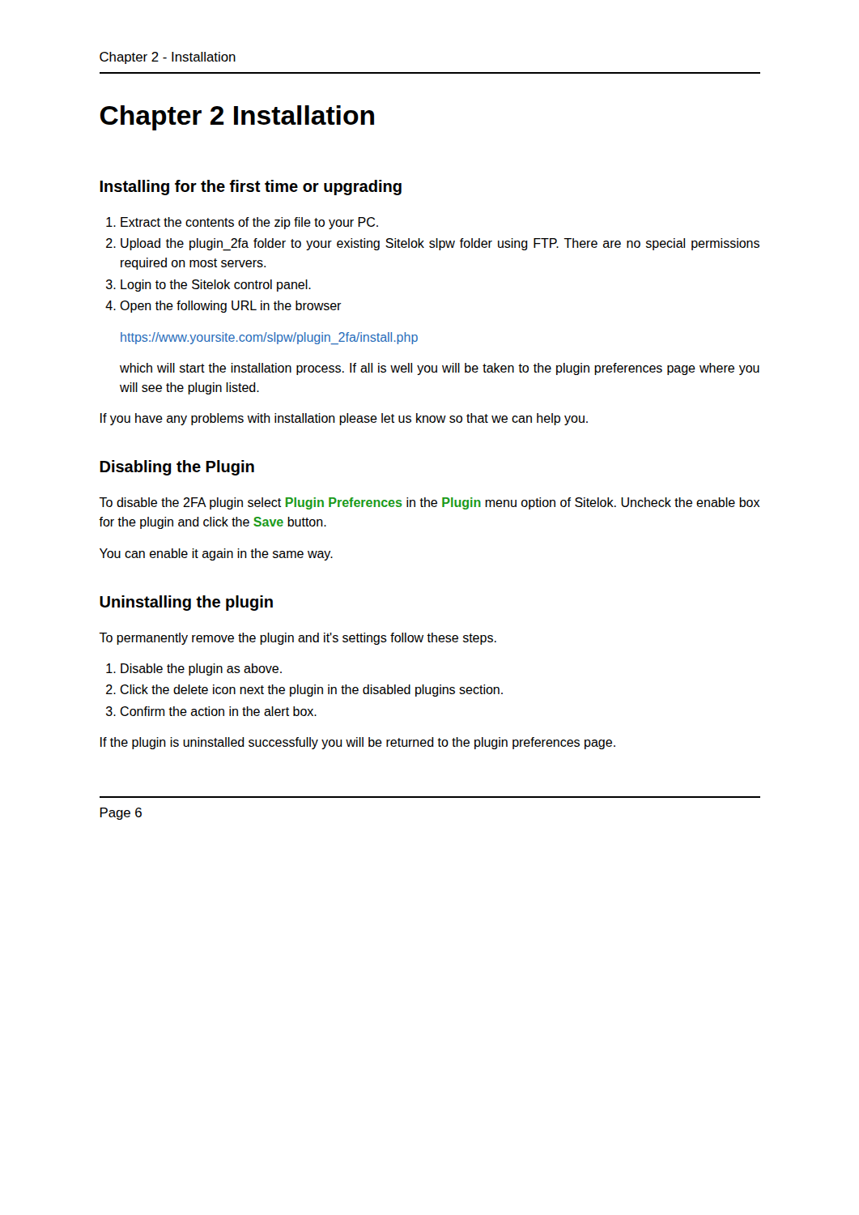Chapter 2 - Installation
Chapter 2 Installation
Installing for the first time or upgrading
Extract the contents of the zip file to your PC.
Upload the plugin_2fa folder to your existing Sitelok slpw folder using FTP. There are no special permissions required on most servers.
Login to the Sitelok control panel.
Open the following URL in the browser
https://www.yoursite.com/slpw/plugin_2fa/install.php
which will start the installation process. If all is well you will be taken to the plugin preferences page where you will see the plugin listed.
If you have any problems with installation please let us know so that we can help you.
Disabling the Plugin
To disable the 2FA plugin select Plugin Preferences in the Plugin menu option of Sitelok. Uncheck the enable box for the plugin and click the Save button.
You can enable it again in the same way.
Uninstalling the plugin
To permanently remove the plugin and it's settings follow these steps.
Disable the plugin as above.
Click the delete icon next the plugin in the disabled plugins section.
Confirm the action in the alert box.
If the plugin is uninstalled successfully you will be returned to the plugin preferences page.
Page 6